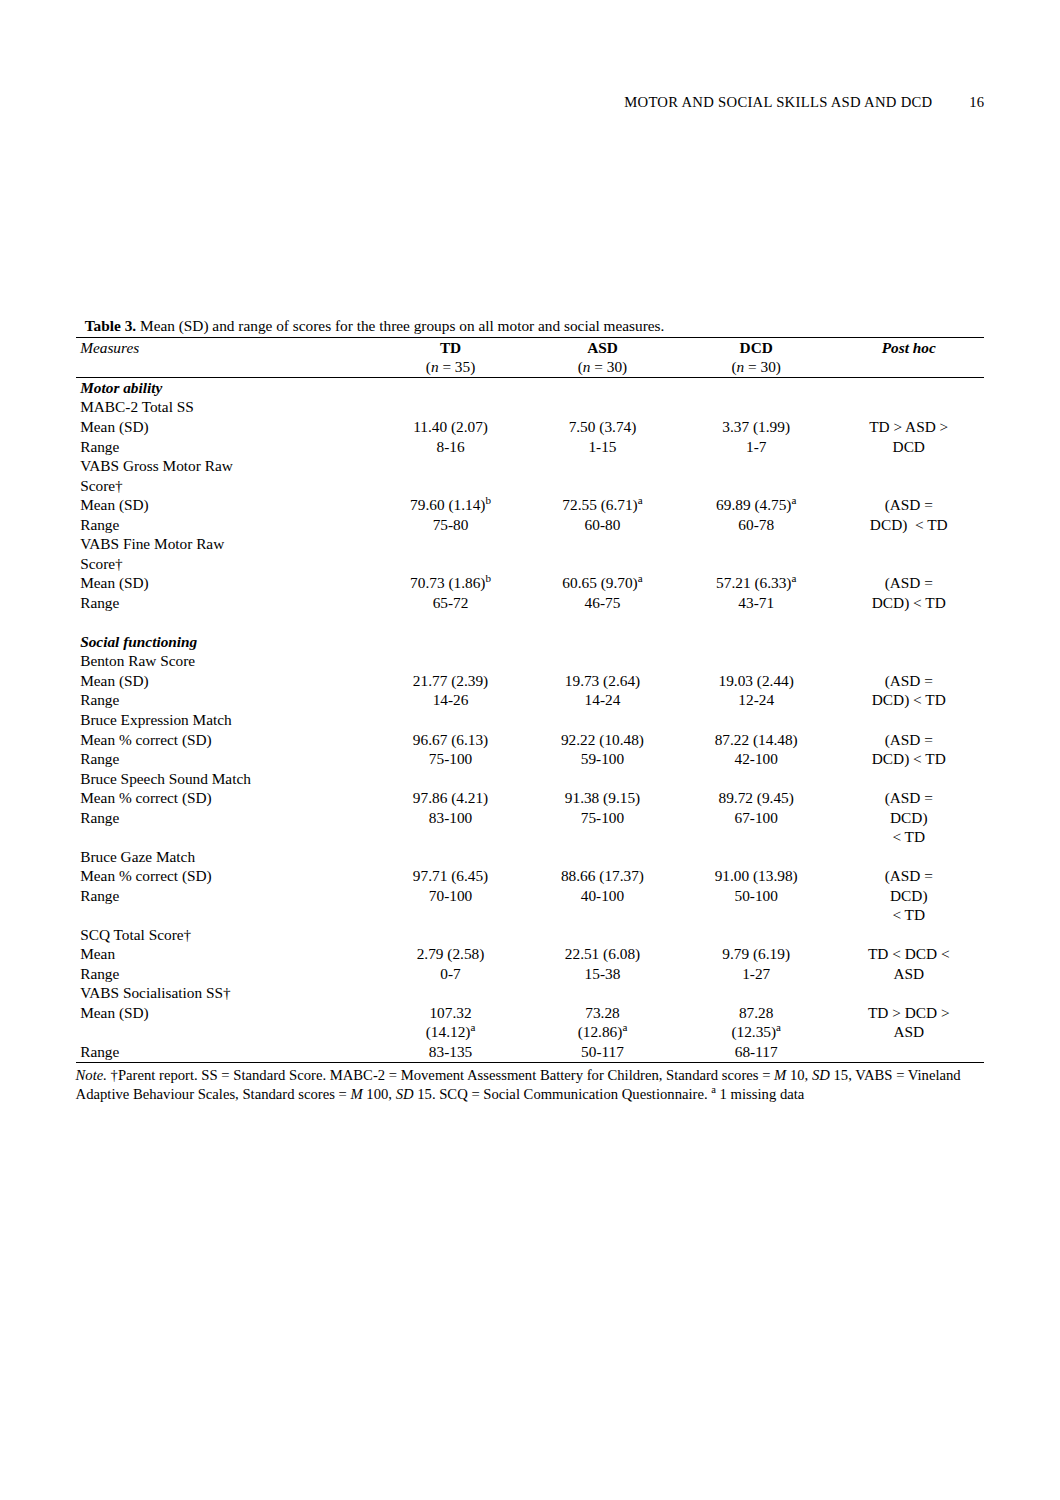MOTOR AND SOCIAL SKILLS ASD AND DCD16
Table 3. Mean (SD) and range of scores for the three groups on all motor and social measures.
| Measures | TD | ASD | DCD | Post hoc |
| --- | --- | --- | --- | --- |
| | ( n = 35) | ( n = 30) | ( n = 30) | |
| Motor ability |
| MABC-2 Total SS | | | | |
| Mean (SD) | 11.40 (2.07) | 7.50 (3.74) | 3.37 (1.99) | TD > ASD > |
| Range | 8-16 | 1-15 | 1-7 | DCD |
| VABS Gross Motor Raw | | | | |
| Score† | | | | |
| Mean (SD) | 79.60 (1.14) b | 72.55 (6.71) a | 69.89 (4.75) a | (ASD = |
| Range | 75-80 | 60-80 | 60-78 | DCD) < TD |
| VABS Fine Motor Raw | | | | |
| Score† | | | | |
| Mean (SD) | 70.73 (1.86) b | 60.65 (9.70) a | 57.21 (6.33) a | (ASD = |
| Range | 65-72 | 46-75 | 43-71 | DCD) < TD |
| Social functioning |
| Benton Raw Score | | | | |
| Mean (SD) | 21.77 (2.39) | 19.73 (2.64) | 19.03 (2.44) | (ASD = |
| Range | 14-26 | 14-24 | 12-24 | DCD) < TD |
| Bruce Expression Match | | | | |
| Mean % correct (SD) | 96.67 (6.13) | 92.22 (10.48) | 87.22 (14.48) | (ASD = |
| Range | 75-100 | 59-100 | 42-100 | DCD) < TD |
| Bruce Speech Sound Match | | | | |
| Mean % correct (SD) | 97.86 (4.21) | 91.38 (9.15) | 89.72 (9.45) | (ASD = |
| Range | 83-100 | 75-100 | 67-100 | DCD) |
| | | | | < TD |
| Bruce Gaze Match | | | | |
| Mean % correct (SD) | 97.71 (6.45) | 88.66 (17.37) | 91.00 (13.98) | (ASD = |
| Range | 70-100 | 40-100 | 50-100 | DCD) |
| | | | | < TD |
| SCQ Total Score† | | | | |
| Mean | 2.79 (2.58) | 22.51 (6.08) | 9.79 (6.19) | TD < DCD < |
| Range | 0-7 | 15-38 | 1-27 | ASD |
| VABS Socialisation SS† | | | | |
| Mean (SD) | 107.32 | 73.28 | 87.28 | TD > DCD > |
| | (14.12) a | (12.86) a | (12.35) a | ASD |
| Range | 83-135 | 50-117 | 68-117 | |
Note. †Parent report. SS = Standard Score. MABC-2 = Movement Assessment Battery for Children, Standard scores = M 10, SD 15, VABS = Vineland Adaptive Behaviour Scales, Standard scores = M 100, SD 15. SCQ = Social Communication Questionnaire. a 1 missing data